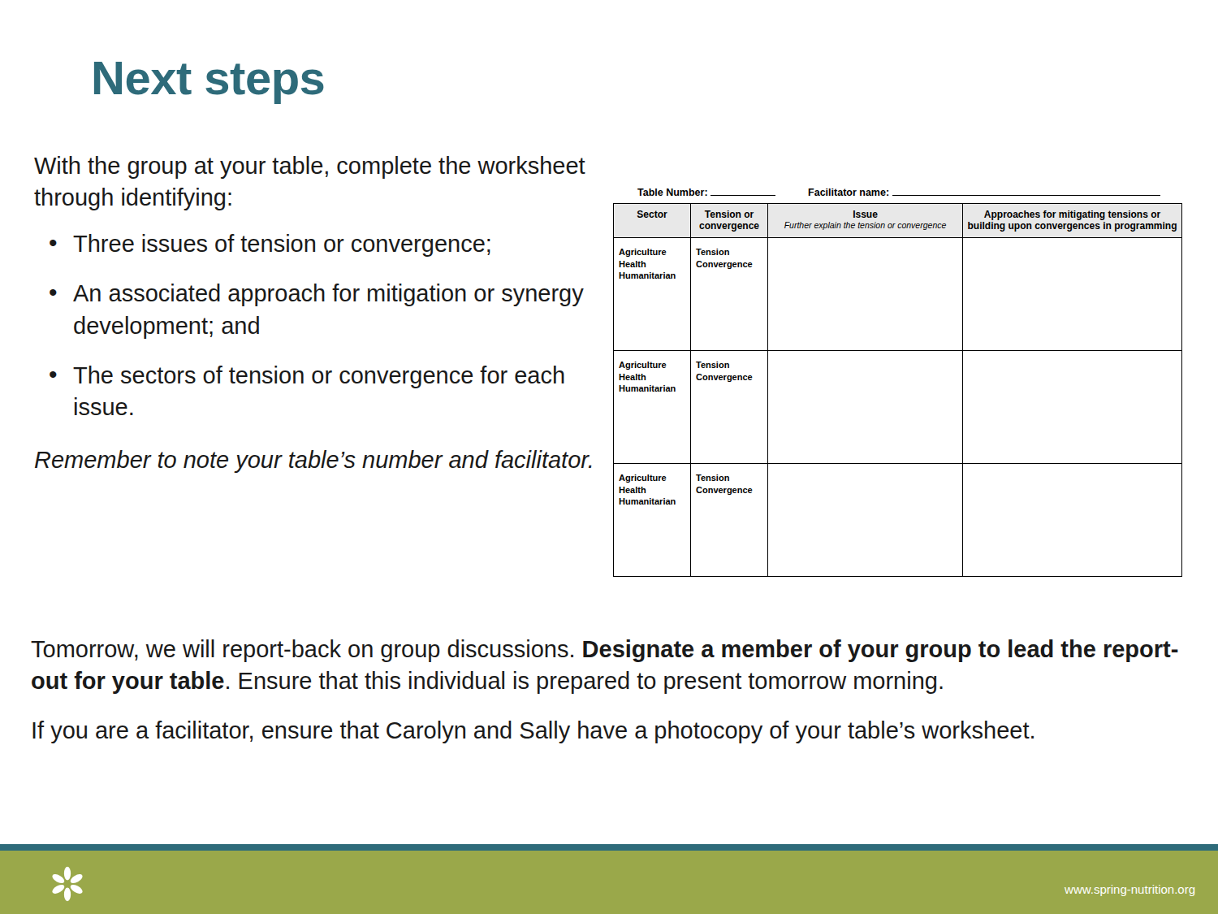Next steps
With the group at your table, complete the worksheet through identifying:
Three issues of tension or convergence;
An associated approach for mitigation or synergy development; and
The sectors of tension or convergence for each issue.
Remember to note your table’s number and facilitator.
Table Number: Facilitator name:
| Sector | Tension or convergence | Issue Further explain the tension or convergence | Approaches for mitigating tensions or building upon convergences in programming |
| --- | --- | --- | --- |
| Agriculture Health Humanitarian | Tension Convergence | | |
| Agriculture Health Humanitarian | Tension Convergence | | |
| Agriculture Health Humanitarian | Tension Convergence | | |
Tomorrow, we will report-back on group discussions. Designate a member of your group to lead the report-out for your table. Ensure that this individual is prepared to present tomorrow morning.
If you are a facilitator, ensure that Carolyn and Sally have a photocopy of your table’s worksheet.
www.spring-nutrition.org